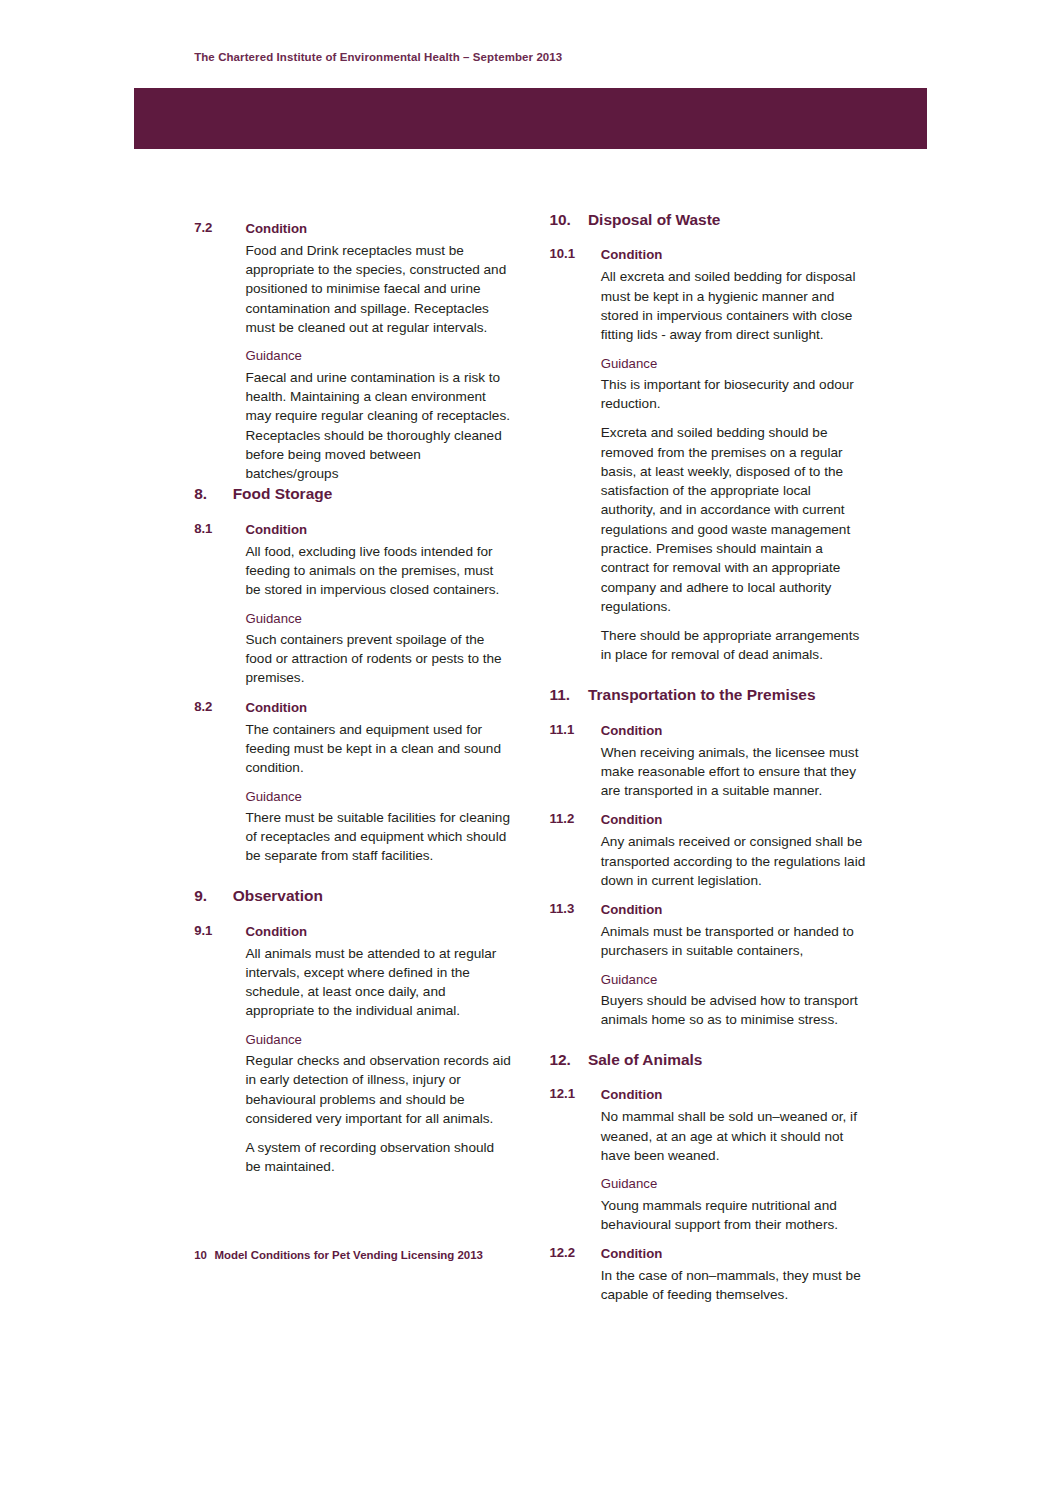The Chartered Institute of Environmental Health – September 2013
7.2
Condition
Food and Drink receptacles must be appropriate to the species, constructed and positioned to minimise faecal and urine contamination and spillage. Receptacles must be cleaned out at regular intervals.
Guidance
Faecal and urine contamination is a risk to health. Maintaining a clean environment may require regular cleaning of receptacles. Receptacles should be thoroughly cleaned before being moved between batches/groups
8.
Food Storage
8.1
Condition
All food, excluding live foods intended for feeding to animals on the premises, must be stored in impervious closed containers.
Guidance
Such containers prevent spoilage of the food or attraction of rodents or pests to the premises.
8.2
Condition
The containers and equipment used for feeding must be kept in a clean and sound condition.
Guidance
There must be suitable facilities for cleaning of receptacles and equipment which should be separate from staff facilities.
9.
Observation
9.1
Condition
All animals must be attended to at regular intervals, except where defined in the schedule, at least once daily, and appropriate to the individual animal.
Guidance
Regular checks and observation records aid in early detection of illness, injury or behavioural problems and should be considered very important for all animals.
A system of recording observation should be maintained.
10.
Disposal of Waste
10.1
Condition
All excreta and soiled bedding for disposal must be kept in a hygienic manner and stored in impervious containers with close fitting lids - away from direct sunlight.
Guidance
This is important for biosecurity and odour reduction.
Excreta and soiled bedding should be removed from the premises on a regular basis, at least weekly, disposed of to the satisfaction of the appropriate local authority, and in accordance with current regulations and good waste management practice. Premises should maintain a contract for removal with an appropriate company and adhere to local authority regulations.
There should be appropriate arrangements in place for removal of dead animals.
11.
Transportation to the Premises
11.1
Condition
When receiving animals, the licensee must make reasonable effort to ensure that they are transported in a suitable manner.
11.2
Condition
Any animals received or consigned shall be transported according to the regulations laid down in current legislation.
11.3
Condition
Animals must be transported or handed to purchasers in suitable containers,
Guidance
Buyers should be advised how to transport animals home so as to minimise stress.
12.
Sale of Animals
12.1
Condition
No mammal shall be sold un–weaned or, if weaned, at an age at which it should not have been weaned.
Guidance
Young mammals require nutritional and behavioural support from their mothers.
12.2
Condition
In the case of non–mammals, they must be capable of feeding themselves.
10 Model Conditions for Pet Vending Licensing 2013